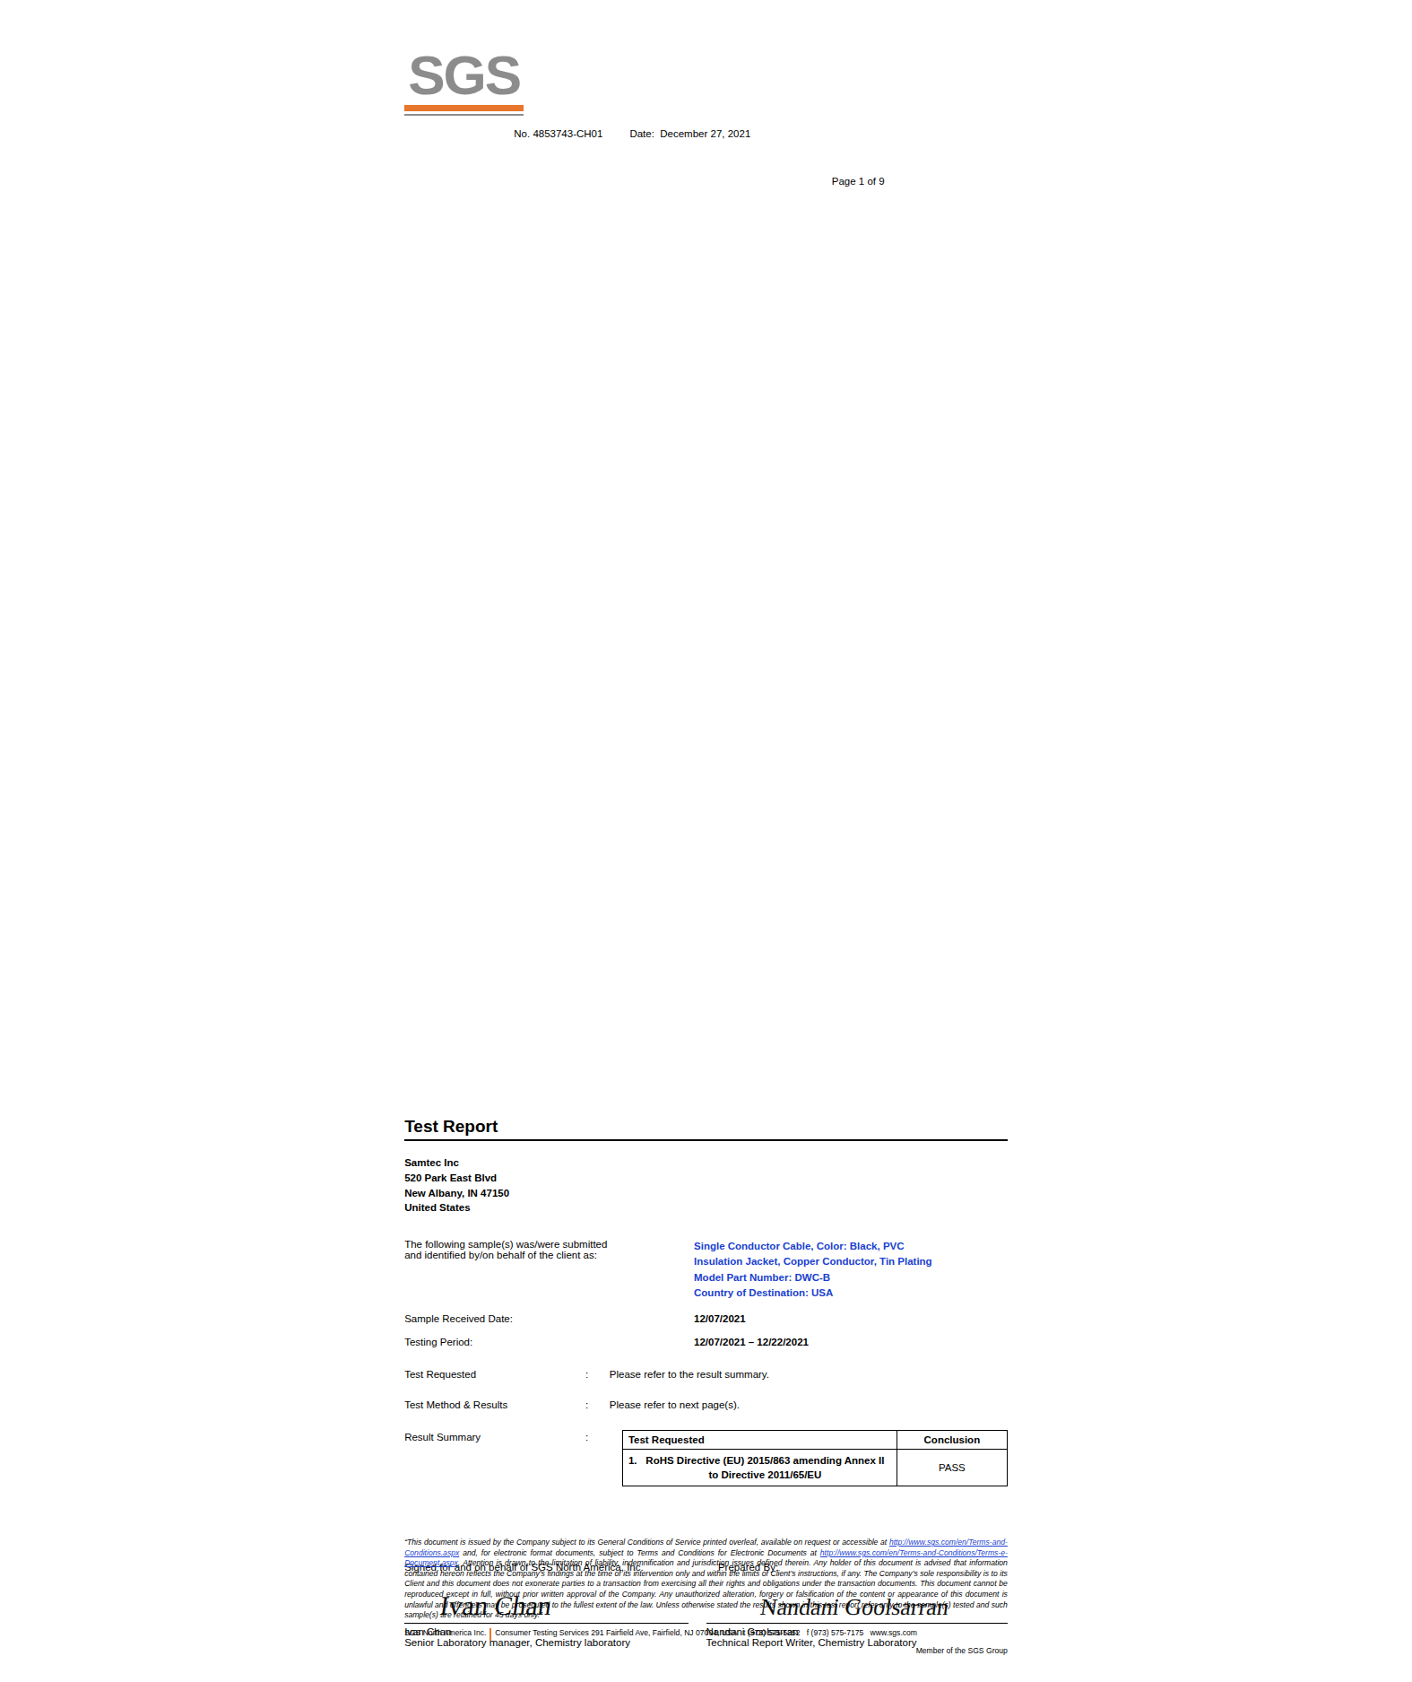SGS
Test Report
No. 4853743-CH01 Date: December 27, 2021 Page 1 of 9
Samtec Inc
520 Park East Blvd
New Albany, IN 47150
United States
The following sample(s) was/were submitted
and identified by/on behalf of the client as:
Single Conductor Cable, Color: Black, PVC
Insulation Jacket, Copper Conductor, Tin Plating
Model Part Number: DWC-B
Country of Destination: USA
Sample Received Date:
12/07/2021
Testing Period:
12/07/2021 – 12/22/2021
Test Requested
:
Please refer to the result summary.
Test Method & Results
:
Please refer to next page(s).
Result Summary
:
| Test Requested | Conclusion |
| --- | --- |
| 1. RoHS Directive (EU) 2015/863 amending Annex II to Directive 2011/65/EU | PASS |
Signed for and on behalf of SGS North America, Inc.
Prepared By:
Ivan Chan
Ivan Chan
Senior Laboratory manager, Chemistry laboratory
Nandani Goolsarran
Nandani Goolsarran
Technical Report Writer, Chemistry Laboratory
“This document is issued by the Company subject to its General Conditions of Service printed overleaf, available on request or accessible at http://www.sgs.com/en/Terms-and-Conditions.aspx and, for electronic format documents, subject to Terms and Conditions for Electronic Documents at http://www.sgs.com/en/Terms-and-Conditions/Terms-e-Document.aspx. Attention is drawn to the limitation of liability, indemnification and jurisdiction issues defined therein. Any holder of this document is advised that information contained hereon reflects the Company’s findings at the time of its intervention only and within the limits of Client’s instructions, if any. The Company’s sole responsibility is to its Client and this document does not exonerate parties to a transaction from exercising all their rights and obligations under the transaction documents. This document cannot be reproduced except in full, without prior written approval of the Company. Any unauthorized alteration, forgery or falsification of the content or appearance of this document is unlawful and offenders may be prosecuted to the fullest extent of the law. Unless otherwise stated the results shown in this test report refer only to the sample(s) tested and such sample(s) are retained for 45 days only.”
SGS North America Inc. Consumer Testing Services 291 Fairfield Ave, Fairfield, NJ 07004, USA t (973) 575-5252 f (973) 575-7175 www.sgs.com
Member of the SGS Group